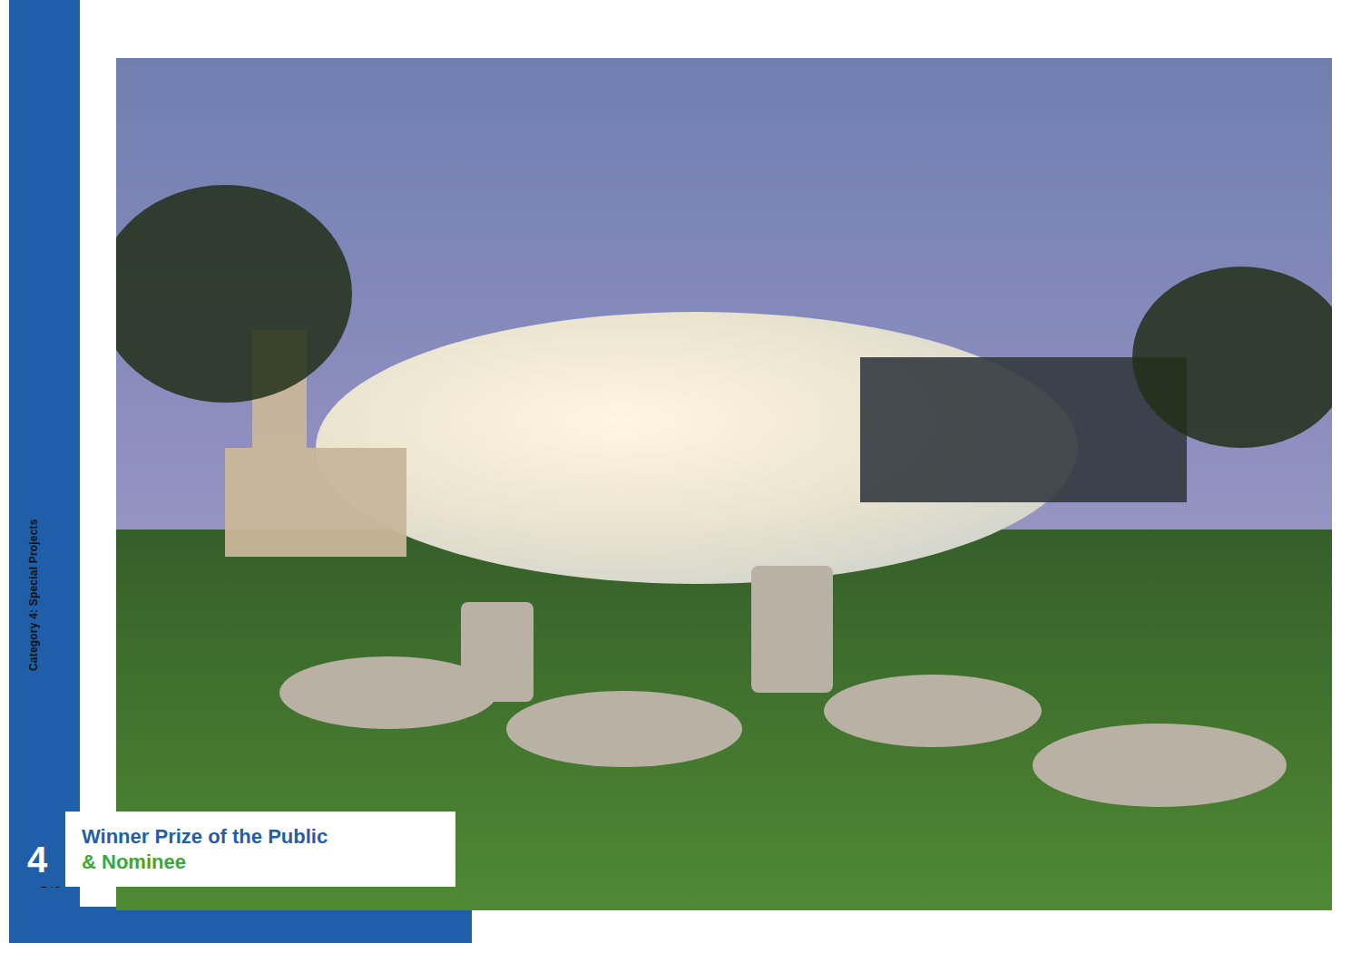4
Winner Prize of the Public
& Nominee
Category 4: Special Projects
140